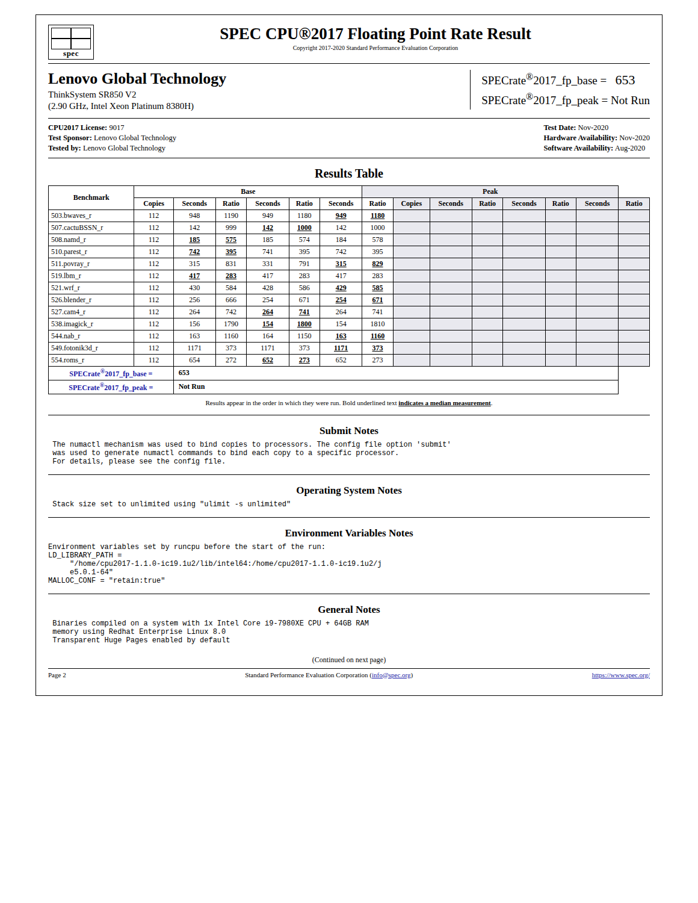spec
SPEC CPU®2017 Floating Point Rate Result
Copyright 2017-2020 Standard Performance Evaluation Corporation
Lenovo Global Technology
ThinkSystem SR850 V2
(2.90 GHz, Intel Xeon Platinum 8380H)
SPECrate®2017_fp_base = 653
SPECrate®2017_fp_peak = Not Run
CPU2017 License: 9017
Test Sponsor: Lenovo Global Technology
Tested by: Lenovo Global Technology
Test Date: Nov-2020
Hardware Availability: Nov-2020
Software Availability: Aug-2020
Results Table
| Benchmark | Base | Peak |
| --- | --- | --- |
| Copies | Seconds | Ratio | Seconds | Ratio | Seconds | Ratio | Copies | Seconds | Ratio | Seconds | Ratio | Seconds | Ratio |
| 503.bwaves_r | 112 | 948 | 1190 | 949 | 1180 | 949 | 1180 | | | | | | | |
| 507.cactuBSSN_r | 112 | 142 | 999 | 142 | 1000 | 142 | 1000 | | | | | | | |
| 508.namd_r | 112 | 185 | 575 | 185 | 574 | 184 | 578 | | | | | | | |
| 510.parest_r | 112 | 742 | 395 | 741 | 395 | 742 | 395 | | | | | | | |
| 511.povray_r | 112 | 315 | 831 | 331 | 791 | 315 | 829 | | | | | | | |
| 519.lbm_r | 112 | 417 | 283 | 417 | 283 | 417 | 283 | | | | | | | |
| 521.wrf_r | 112 | 430 | 584 | 428 | 586 | 429 | 585 | | | | | | | |
| 526.blender_r | 112 | 256 | 666 | 254 | 671 | 254 | 671 | | | | | | | |
| 527.cam4_r | 112 | 264 | 742 | 264 | 741 | 264 | 741 | | | | | | | |
| 538.imagick_r | 112 | 156 | 1790 | 154 | 1800 | 154 | 1810 | | | | | | | |
| 544.nab_r | 112 | 163 | 1160 | 164 | 1150 | 163 | 1160 | | | | | | | |
| 549.fotonik3d_r | 112 | 1171 | 373 | 1171 | 373 | 1171 | 373 | | | | | | | |
| 554.roms_r | 112 | 654 | 272 | 652 | 273 | 652 | 273 | | | | | | | |
| SPECrate ® 2017_fp_base = | 653 |
| SPECrate ® 2017_fp_peak = | Not Run |
Results appear in the order in which they were run. Bold underlined text indicates a median measurement.
Submit Notes
 The numactl mechanism was used to bind copies to processors. The config file option 'submit'
 was used to generate numactl commands to bind each copy to a specific processor.
 For details, please see the config file.
Operating System Notes
 Stack size set to unlimited using "ulimit -s unlimited"
Environment Variables Notes
Environment variables set by runcpu before the start of the run:
LD_LIBRARY_PATH =
     "/home/cpu2017-1.1.0-ic19.1u2/lib/intel64:/home/cpu2017-1.1.0-ic19.1u2/j
     e5.0.1-64"
MALLOC_CONF = "retain:true"
General Notes
 Binaries compiled on a system with 1x Intel Core i9-7980XE CPU + 64GB RAM
 memory using Redhat Enterprise Linux 8.0
 Transparent Huge Pages enabled by default
(Continued on next page)
Page 2
Standard Performance Evaluation Corporation (info@spec.org)
https://www.spec.org/